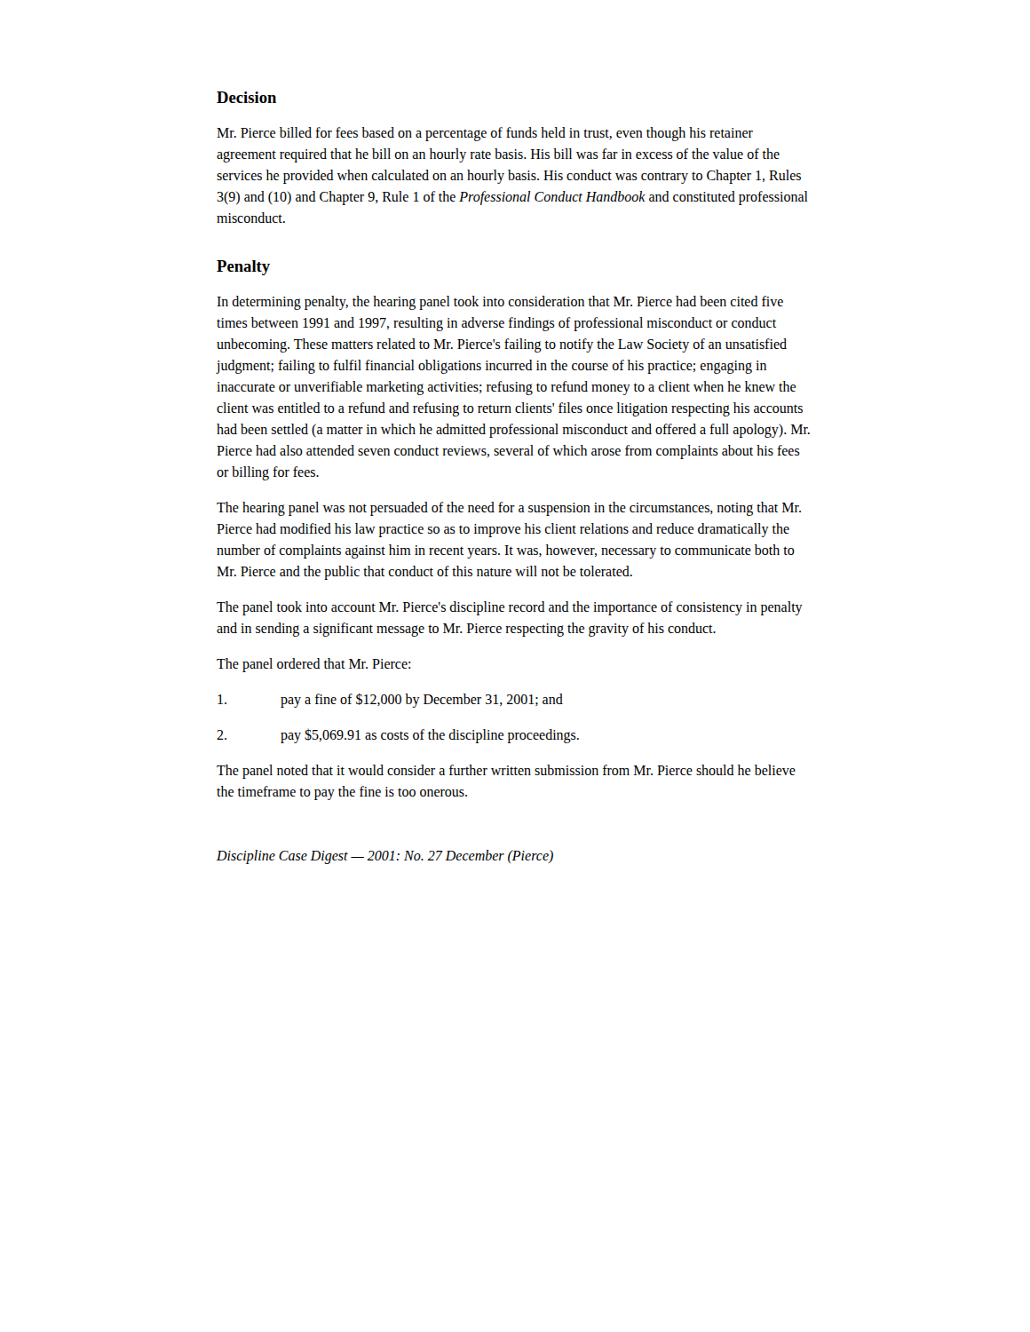Decision
Mr. Pierce billed for fees based on a percentage of funds held in trust, even though his retainer agreement required that he bill on an hourly rate basis. His bill was far in excess of the value of the services he provided when calculated on an hourly basis. His conduct was contrary to Chapter 1, Rules 3(9) and (10) and Chapter 9, Rule 1 of the Professional Conduct Handbook and constituted professional misconduct.
Penalty
In determining penalty, the hearing panel took into consideration that Mr. Pierce had been cited five times between 1991 and 1997, resulting in adverse findings of professional misconduct or conduct unbecoming. These matters related to Mr. Pierce's failing to notify the Law Society of an unsatisfied judgment; failing to fulfil financial obligations incurred in the course of his practice; engaging in inaccurate or unverifiable marketing activities; refusing to refund money to a client when he knew the client was entitled to a refund and refusing to return clients' files once litigation respecting his accounts had been settled (a matter in which he admitted professional misconduct and offered a full apology). Mr. Pierce had also attended seven conduct reviews, several of which arose from complaints about his fees or billing for fees.
The hearing panel was not persuaded of the need for a suspension in the circumstances, noting that Mr. Pierce had modified his law practice so as to improve his client relations and reduce dramatically the number of complaints against him in recent years. It was, however, necessary to communicate both to Mr. Pierce and the public that conduct of this nature will not be tolerated.
The panel took into account Mr. Pierce's discipline record and the importance of consistency in penalty and in sending a significant message to Mr. Pierce respecting the gravity of his conduct.
The panel ordered that Mr. Pierce:
pay a fine of $12,000 by December 31, 2001; and
pay $5,069.91 as costs of the discipline proceedings.
The panel noted that it would consider a further written submission from Mr. Pierce should he believe the timeframe to pay the fine is too onerous.
Discipline Case Digest — 2001: No. 27 December (Pierce)